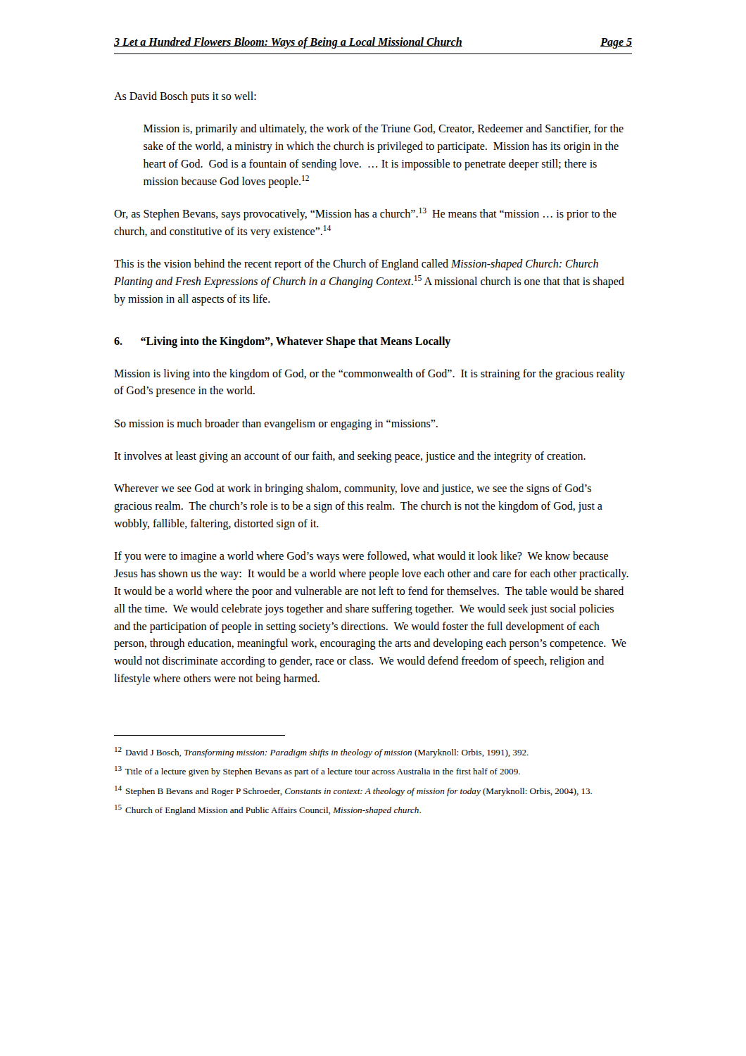3 Let a Hundred Flowers Bloom: Ways of Being a Local Missional Church Page 5
As David Bosch puts it so well:
Mission is, primarily and ultimately, the work of the Triune God, Creator, Redeemer and Sanctifier, for the sake of the world, a ministry in which the church is privileged to participate. Mission has its origin in the heart of God. God is a fountain of sending love. … It is impossible to penetrate deeper still; there is mission because God loves people.12
Or, as Stephen Bevans, says provocatively, “Mission has a church”.13 He means that “mission … is prior to the church, and constitutive of its very existence”.14
This is the vision behind the recent report of the Church of England called Mission-shaped Church: Church Planting and Fresh Expressions of Church in a Changing Context.15 A missional church is one that that is shaped by mission in all aspects of its life.
6.“Living into the Kingdom”, Whatever Shape that Means Locally
Mission is living into the kingdom of God, or the “commonwealth of God”. It is straining for the gracious reality of God’s presence in the world.
So mission is much broader than evangelism or engaging in “missions”.
It involves at least giving an account of our faith, and seeking peace, justice and the integrity of creation.
Wherever we see God at work in bringing shalom, community, love and justice, we see the signs of God’s gracious realm. The church’s role is to be a sign of this realm. The church is not the kingdom of God, just a wobbly, fallible, faltering, distorted sign of it.
If you were to imagine a world where God’s ways were followed, what would it look like? We know because Jesus has shown us the way: It would be a world where people love each other and care for each other practically. It would be a world where the poor and vulnerable are not left to fend for themselves. The table would be shared all the time. We would celebrate joys together and share suffering together. We would seek just social policies and the participation of people in setting society’s directions. We would foster the full development of each person, through education, meaningful work, encouraging the arts and developing each person’s competence. We would not discriminate according to gender, race or class. We would defend freedom of speech, religion and lifestyle where others were not being harmed.
12 David J Bosch, Transforming mission: Paradigm shifts in theology of mission (Maryknoll: Orbis, 1991), 392.
13 Title of a lecture given by Stephen Bevans as part of a lecture tour across Australia in the first half of 2009.
14 Stephen B Bevans and Roger P Schroeder, Constants in context: A theology of mission for today (Maryknoll: Orbis, 2004), 13.
15 Church of England Mission and Public Affairs Council, Mission-shaped church.